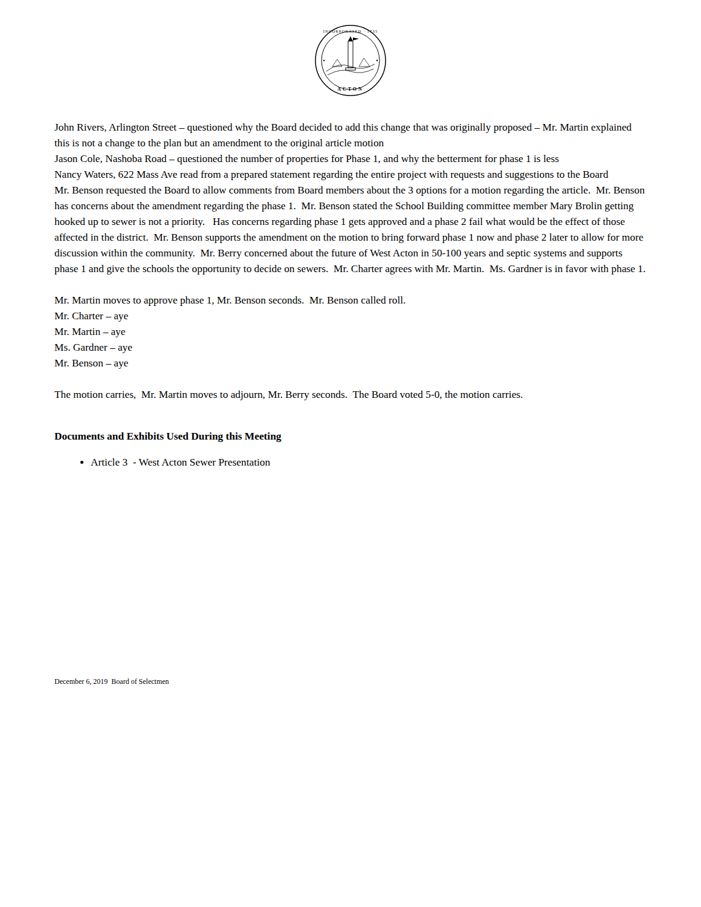INCORPORATED · 1735 ACTON
John Rivers, Arlington Street – questioned why the Board decided to add this change that was originally proposed – Mr. Martin explained this is not a change to the plan but an amendment to the original article motion
Jason Cole, Nashoba Road – questioned the number of properties for Phase 1, and why the betterment for phase 1 is less
Nancy Waters, 622 Mass Ave read from a prepared statement regarding the entire project with requests and suggestions to the Board
Mr. Benson requested the Board to allow comments from Board members about the 3 options for a motion regarding the article. Mr. Benson has concerns about the amendment regarding the phase 1. Mr. Benson stated the School Building committee member Mary Brolin getting hooked up to sewer is not a priority. Has concerns regarding phase 1 gets approved and a phase 2 fail what would be the effect of those affected in the district. Mr. Benson supports the amendment on the motion to bring forward phase 1 now and phase 2 later to allow for more discussion within the community. Mr. Berry concerned about the future of West Acton in 50-100 years and septic systems and supports phase 1 and give the schools the opportunity to decide on sewers. Mr. Charter agrees with Mr. Martin. Ms. Gardner is in favor with phase 1.
Mr. Martin moves to approve phase 1, Mr. Benson seconds. Mr. Benson called roll.
Mr. Charter – aye
Mr. Martin – aye
Ms. Gardner – aye
Mr. Benson – aye
The motion carries, Mr. Martin moves to adjourn, Mr. Berry seconds. The Board voted 5-0, the motion carries.
Documents and Exhibits Used During this Meeting
Article 3 - West Acton Sewer Presentation
December 6, 2019 Board of Selectmen